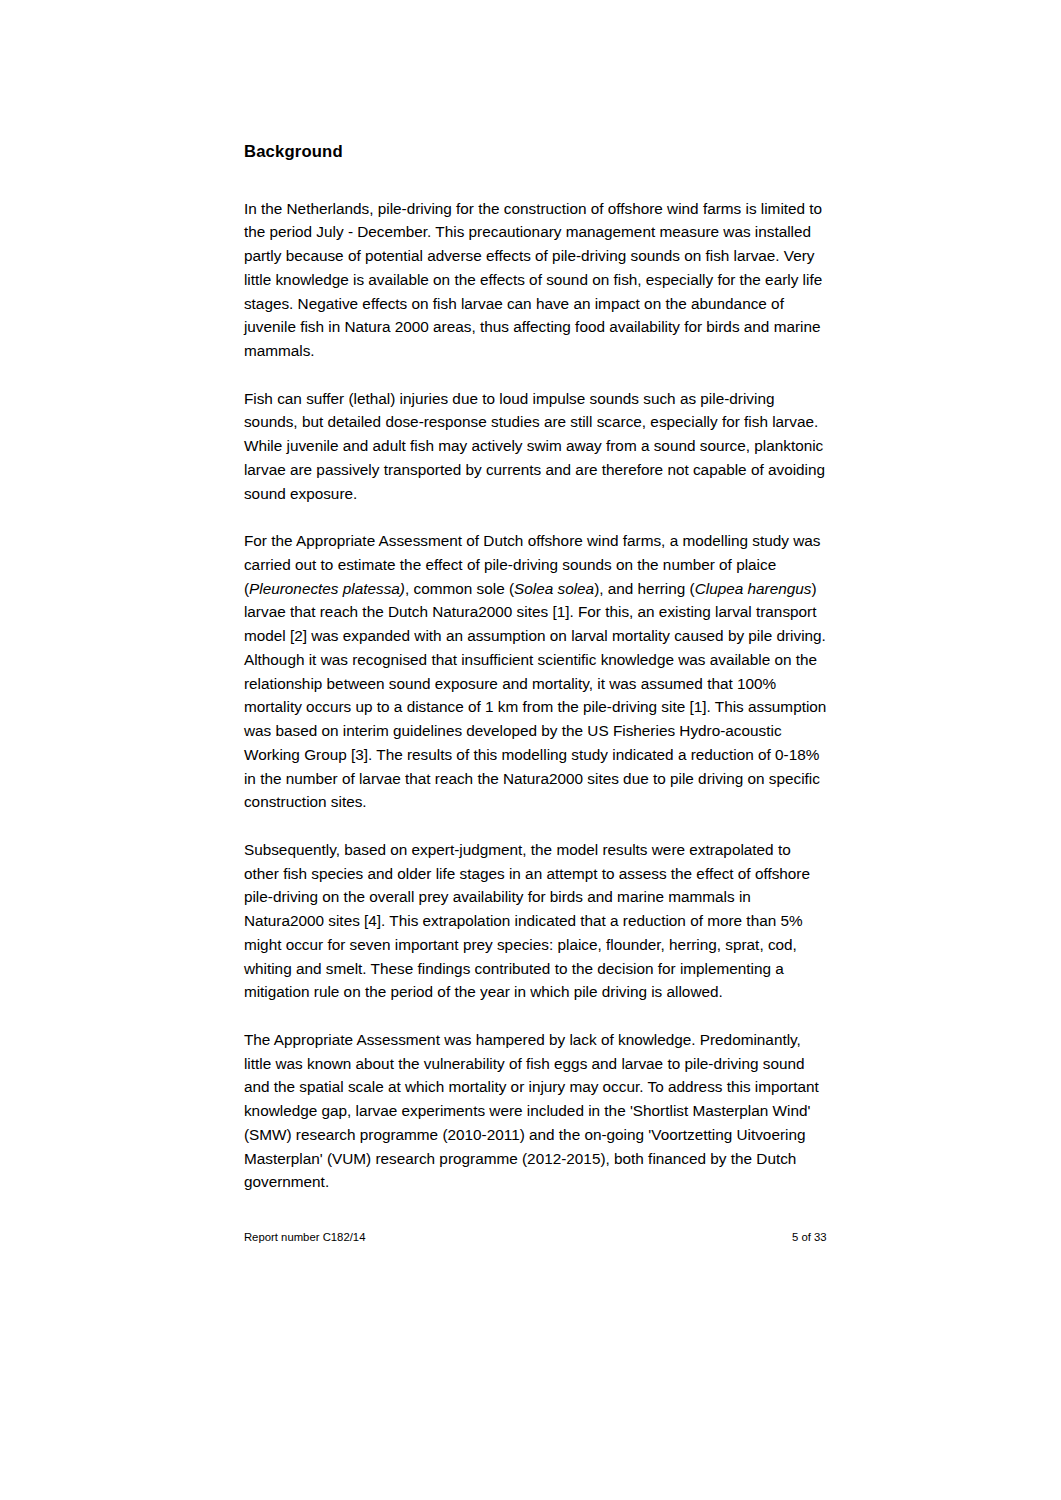Background
In the Netherlands, pile-driving for the construction of offshore wind farms is limited to the period July - December. This precautionary management measure was installed partly because of potential adverse effects of pile-driving sounds on fish larvae. Very little knowledge is available on the effects of sound on fish, especially for the early life stages. Negative effects on fish larvae can have an impact on the abundance of juvenile fish in Natura 2000 areas, thus affecting food availability for birds and marine mammals.
Fish can suffer (lethal) injuries due to loud impulse sounds such as pile-driving sounds, but detailed dose-response studies are still scarce, especially for fish larvae. While juvenile and adult fish may actively swim away from a sound source, planktonic larvae are passively transported by currents and are therefore not capable of avoiding sound exposure.
For the Appropriate Assessment of Dutch offshore wind farms, a modelling study was carried out to estimate the effect of pile-driving sounds on the number of plaice (Pleuronectes platessa), common sole (Solea solea), and herring (Clupea harengus) larvae that reach the Dutch Natura2000 sites [1]. For this, an existing larval transport model [2] was expanded with an assumption on larval mortality caused by pile driving. Although it was recognised that insufficient scientific knowledge was available on the relationship between sound exposure and mortality, it was assumed that 100% mortality occurs up to a distance of 1 km from the pile-driving site [1]. This assumption was based on interim guidelines developed by the US Fisheries Hydro-acoustic Working Group [3]. The results of this modelling study indicated a reduction of 0-18% in the number of larvae that reach the Natura2000 sites due to pile driving on specific construction sites.
Subsequently, based on expert-judgment, the model results were extrapolated to other fish species and older life stages in an attempt to assess the effect of offshore pile-driving on the overall prey availability for birds and marine mammals in Natura2000 sites [4]. This extrapolation indicated that a reduction of more than 5% might occur for seven important prey species: plaice, flounder, herring, sprat, cod, whiting and smelt. These findings contributed to the decision for implementing a mitigation rule on the period of the year in which pile driving is allowed.
The Appropriate Assessment was hampered by lack of knowledge. Predominantly, little was known about the vulnerability of fish eggs and larvae to pile-driving sound and the spatial scale at which mortality or injury may occur. To address this important knowledge gap, larvae experiments were included in the 'Shortlist Masterplan Wind' (SMW) research programme (2010-2011) and the on-going 'Voortzetting Uitvoering Masterplan' (VUM) research programme (2012-2015), both financed by the Dutch government.
Report number C182/14 5 of 33